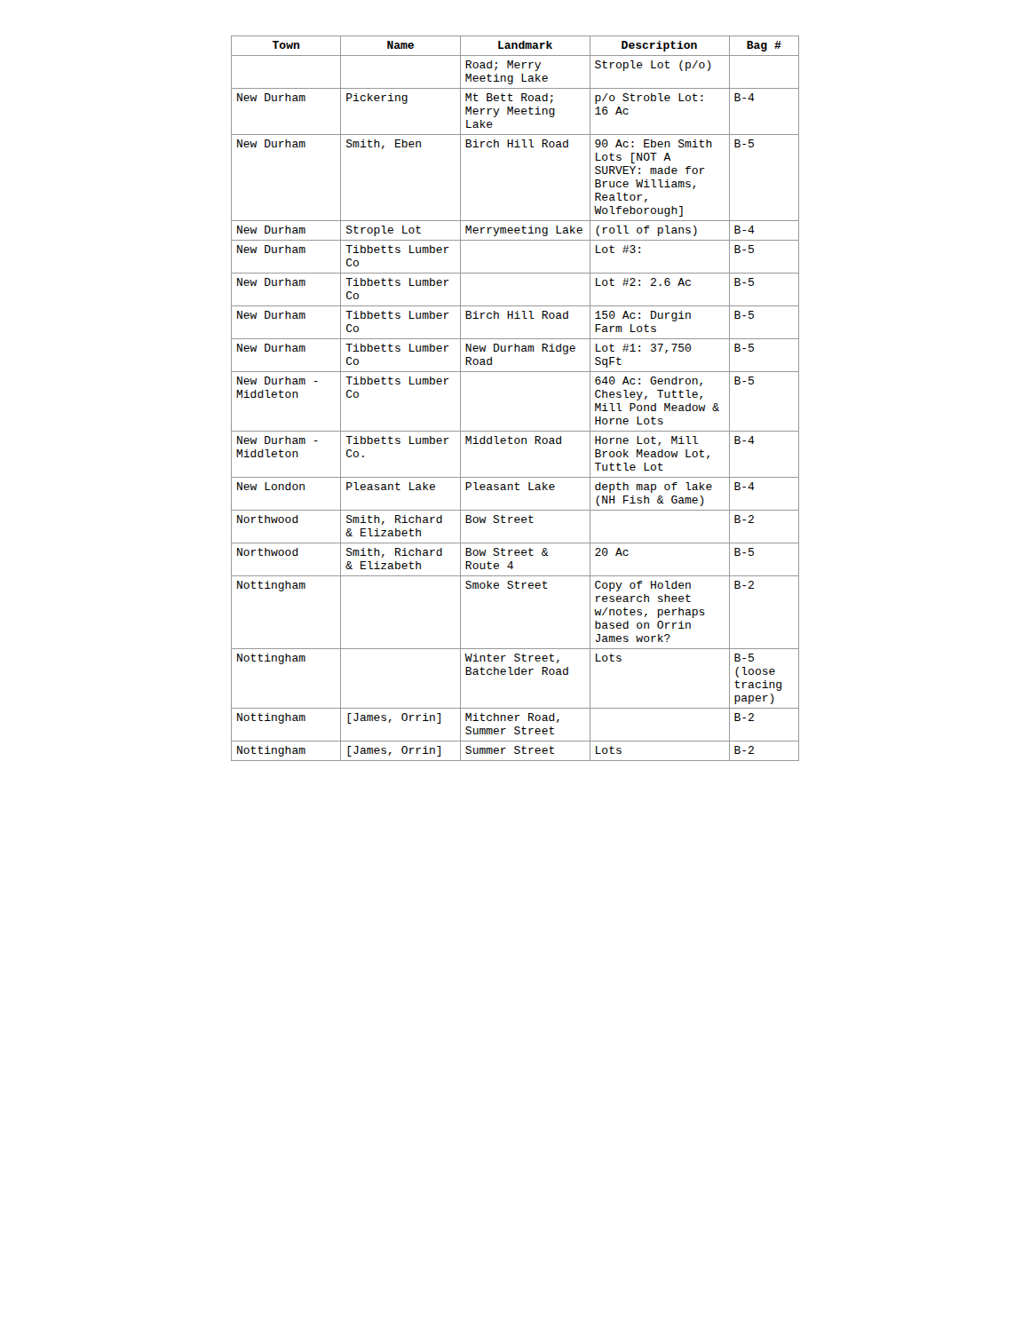Index of survey plans by town
| Town | Name | Landmark | Description | Bag # |
| --- | --- | --- | --- | --- |
| | | Road; Merry Meeting Lake | Strople Lot (p/o) | |
| New Durham | Pickering | Mt Bett Road; Merry Meeting Lake | p/o Stroble Lot: 16 Ac | B-4 |
| New Durham | Smith, Eben | Birch Hill Road | 90 Ac: Eben Smith Lots [NOT A SURVEY: made for Bruce Williams, Realtor, Wolfeborough] | B-5 |
| New Durham | Strople Lot | Merrymeeting Lake | (roll of plans) | B-4 |
| New Durham | Tibbetts Lumber Co | | Lot #3: | B-5 |
| New Durham | Tibbetts Lumber Co | | Lot #2: 2.6 Ac | B-5 |
| New Durham | Tibbetts Lumber Co | Birch Hill Road | 150 Ac: Durgin Farm Lots | B-5 |
| New Durham | Tibbetts Lumber Co | New Durham Ridge Road | Lot #1: 37,750 SqFt | B-5 |
| New Durham - Middleton | Tibbetts Lumber Co | | 640 Ac: Gendron, Chesley, Tuttle, Mill Pond Meadow & Horne Lots | B-5 |
| New Durham - Middleton | Tibbetts Lumber Co. | Middleton Road | Horne Lot, Mill Brook Meadow Lot, Tuttle Lot | B-4 |
| New London | Pleasant Lake | Pleasant Lake | depth map of lake (NH Fish & Game) | B-4 |
| Northwood | Smith, Richard & Elizabeth | Bow Street | | B-2 |
| Northwood | Smith, Richard & Elizabeth | Bow Street & Route 4 | 20 Ac | B-5 |
| Nottingham | | Smoke Street | Copy of Holden research sheet w/notes, perhaps based on Orrin James work? | B-2 |
| Nottingham | | Winter Street, Batchelder Road | Lots | B-5 (loose tracing paper) |
| Nottingham | [James, Orrin] | Mitchner Road, Summer Street | | B-2 |
| Nottingham | [James, Orrin] | Summer Street | Lots | B-2 |